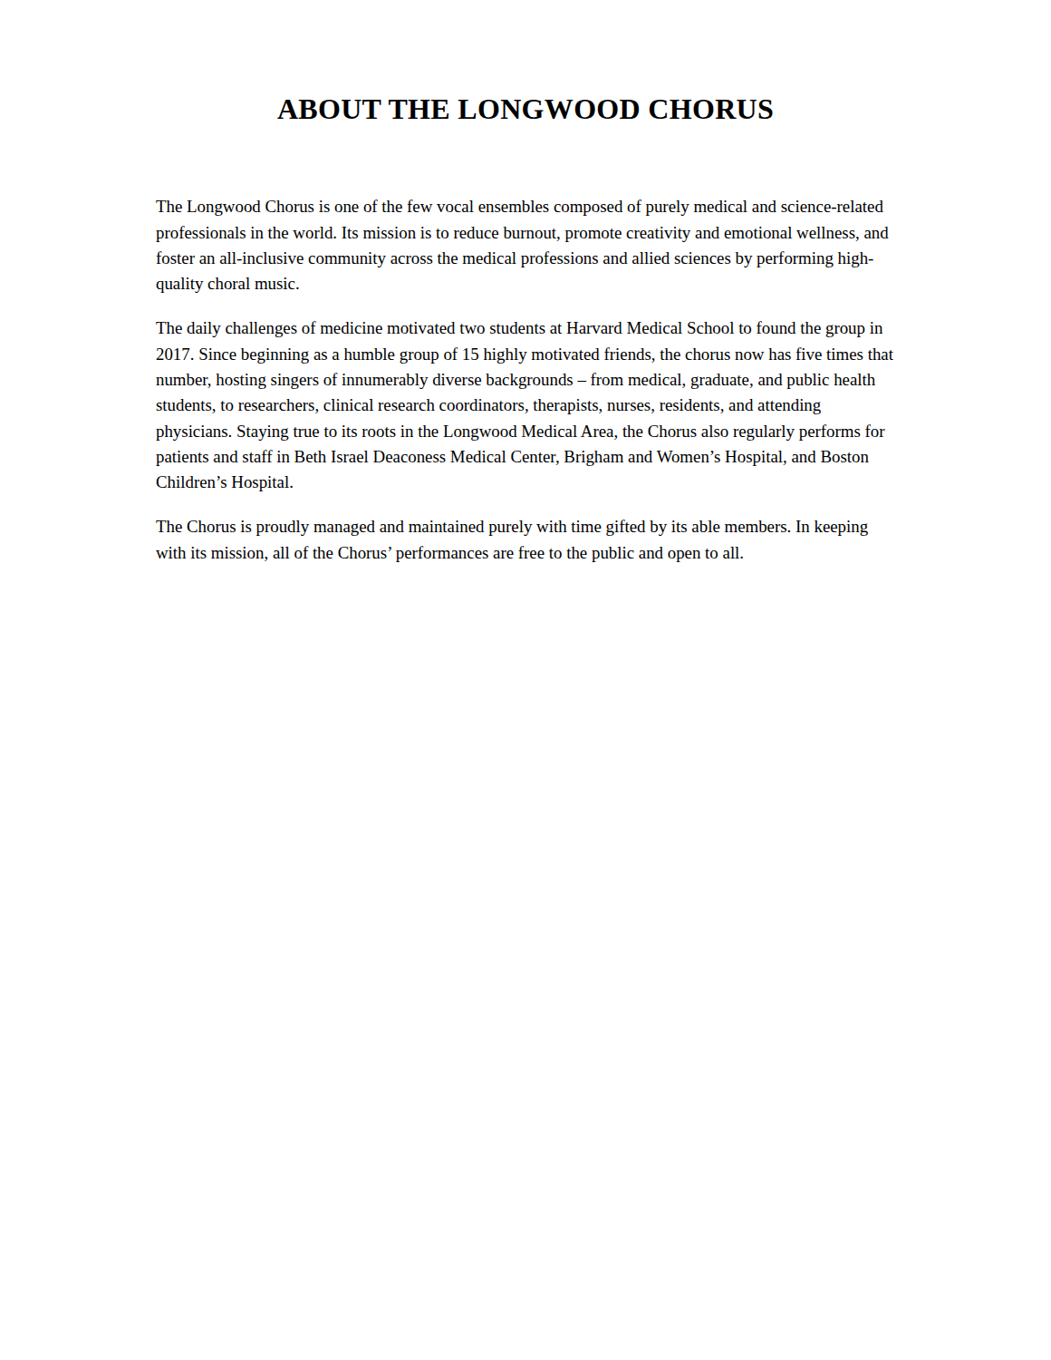ABOUT THE LONGWOOD CHORUS
The Longwood Chorus is one of the few vocal ensembles composed of purely medical and science-related professionals in the world. Its mission is to reduce burnout, promote creativity and emotional wellness, and foster an all-inclusive community across the medical professions and allied sciences by performing high-quality choral music.
The daily challenges of medicine motivated two students at Harvard Medical School to found the group in 2017. Since beginning as a humble group of 15 highly motivated friends, the chorus now has five times that number, hosting singers of innumerably diverse backgrounds – from medical, graduate, and public health students, to researchers, clinical research coordinators, therapists, nurses, residents, and attending physicians. Staying true to its roots in the Longwood Medical Area, the Chorus also regularly performs for patients and staff in Beth Israel Deaconess Medical Center, Brigham and Women’s Hospital, and Boston Children’s Hospital.
The Chorus is proudly managed and maintained purely with time gifted by its able members. In keeping with its mission, all of the Chorus’ performances are free to the public and open to all.